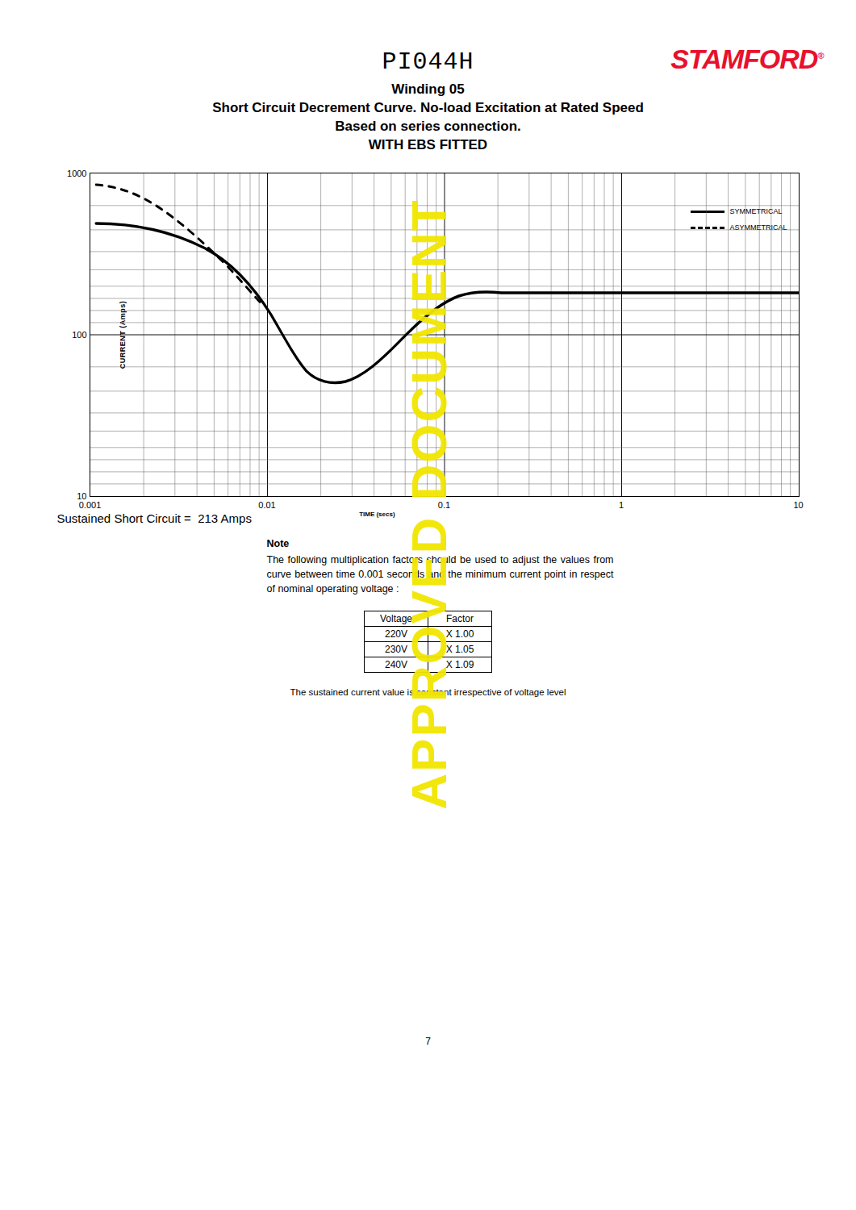APPROVED DOCUMENT
STAMFORD®
PI044H
Winding 05
Short Circuit Decrement Curve. No-load Excitation at Rated Speed
Based on series connection.
WITH EBS FITTED
CURRENT (Amps)
1000
100
10
0.001
0.01
0.1
1
10
TIME (secs)
SYMMETRICAL
ASYMMETRICAL
Sustained Short Circuit = 213 Amps
Note
The following multiplication factors should be used to adjust the values from curve between time 0.001 seconds and the minimum current point in respect of nominal operating voltage :
| Voltage | Factor |
| 220V | X 1.00 |
| 230V | X 1.05 |
| 240V | X 1.09 |
The sustained current value is constant irrespective of voltage level
7